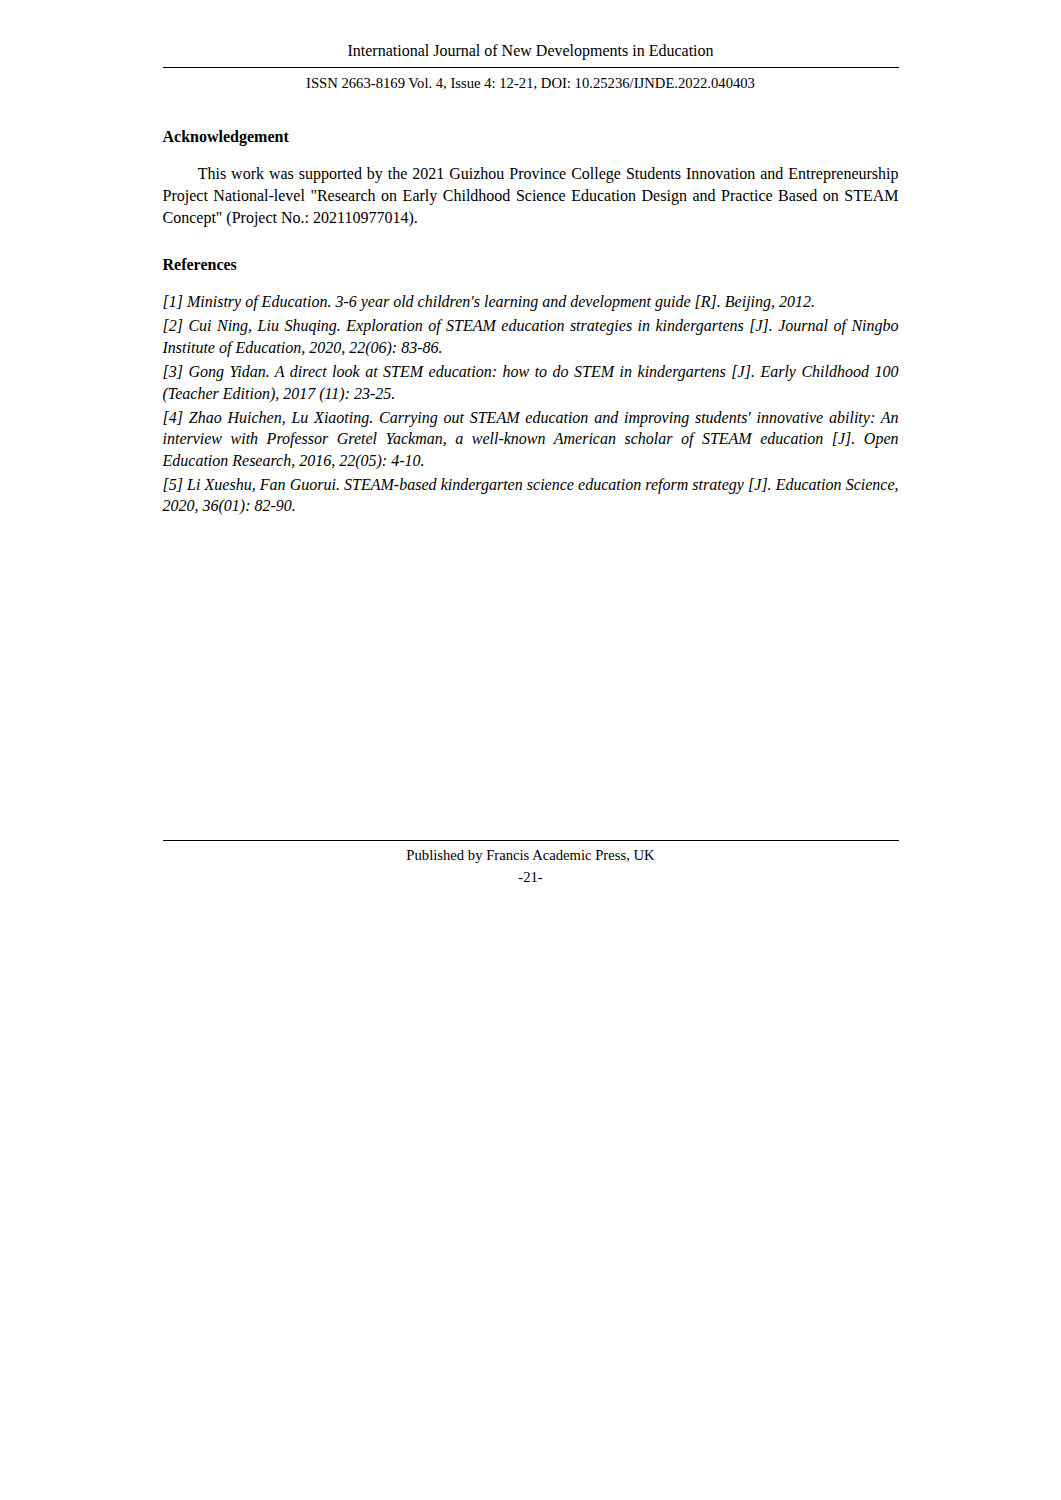International Journal of New Developments in Education
ISSN 2663-8169 Vol. 4, Issue 4: 12-21, DOI: 10.25236/IJNDE.2022.040403
Acknowledgement
This work was supported by the 2021 Guizhou Province College Students Innovation and Entrepreneurship Project National-level "Research on Early Childhood Science Education Design and Practice Based on STEAM Concept" (Project No.: 202110977014).
References
[1] Ministry of Education. 3-6 year old children's learning and development guide [R]. Beijing, 2012.
[2] Cui Ning, Liu Shuqing. Exploration of STEAM education strategies in kindergartens [J]. Journal of Ningbo Institute of Education, 2020, 22(06): 83-86.
[3] Gong Yidan. A direct look at STEM education: how to do STEM in kindergartens [J]. Early Childhood 100 (Teacher Edition), 2017 (11): 23-25.
[4] Zhao Huichen, Lu Xiaoting. Carrying out STEAM education and improving students' innovative ability: An interview with Professor Gretel Yackman, a well-known American scholar of STEAM education [J]. Open Education Research, 2016, 22(05): 4-10.
[5] Li Xueshu, Fan Guorui. STEAM-based kindergarten science education reform strategy [J]. Education Science, 2020, 36(01): 82-90.
Published by Francis Academic Press, UK
-21-